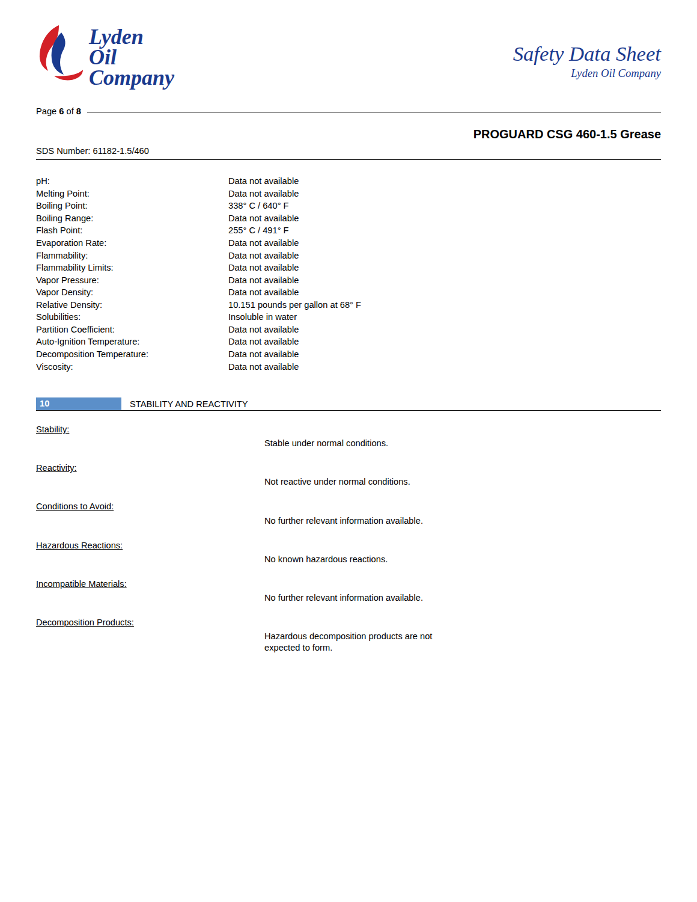Lyden
Oil
Company
Safety Data Sheet
Lyden Oil Company
Page 6 of 8
PROGUARD CSG 460-1.5 Grease
SDS Number: 61182-1.5/460
| pH: | Data not available |
| Melting Point: | Data not available |
| Boiling Point: | 338° C / 640° F |
| Boiling Range: | Data not available |
| Flash Point: | 255° C / 491° F |
| Evaporation Rate: | Data not available |
| Flammability: | Data not available |
| Flammability Limits: | Data not available |
| Vapor Pressure: | Data not available |
| Vapor Density: | Data not available |
| Relative Density: | 10.151 pounds per gallon at 68° F |
| Solubilities: | Insoluble in water |
| Partition Coefficient: | Data not available |
| Auto-Ignition Temperature: | Data not available |
| Decomposition Temperature: | Data not available |
| Viscosity: | Data not available |
10
STABILITY AND REACTIVITY
Stability:
Stable under normal conditions.
Reactivity:
Not reactive under normal conditions.
Conditions to Avoid:
No further relevant information available.
Hazardous Reactions:
No known hazardous reactions.
Incompatible Materials:
No further relevant information available.
Decomposition Products:
Hazardous decomposition products are not
expected to form.